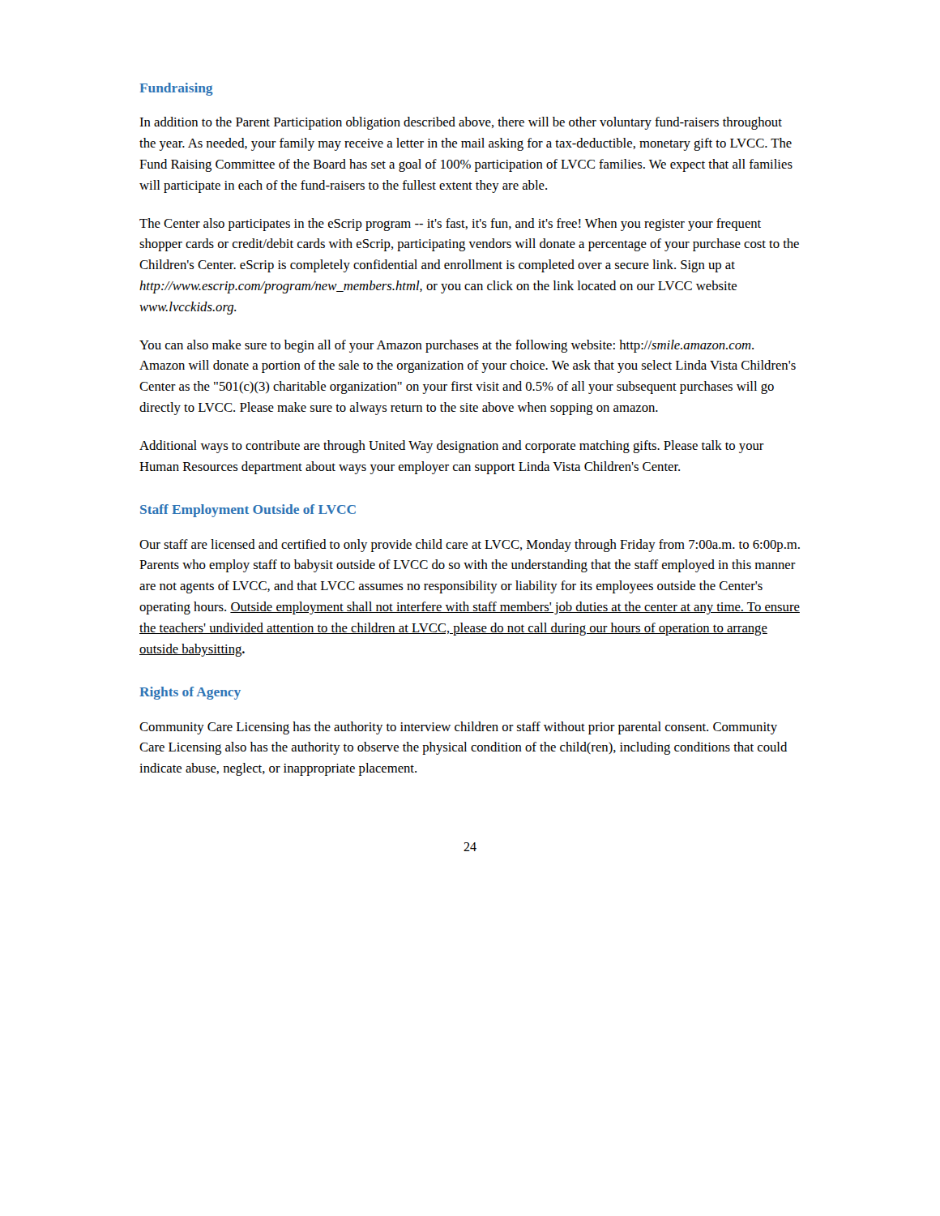Fundraising
In addition to the Parent Participation obligation described above, there will be other voluntary fund-raisers throughout the year. As needed, your family may receive a letter in the mail asking for a tax-deductible, monetary gift to LVCC. The Fund Raising Committee of the Board has set a goal of 100% participation of LVCC families. We expect that all families will participate in each of the fund-raisers to the fullest extent they are able.
The Center also participates in the eScrip program -- it's fast, it's fun, and it's free! When you register your frequent shopper cards or credit/debit cards with eScrip, participating vendors will donate a percentage of your purchase cost to the Children's Center. eScrip is completely confidential and enrollment is completed over a secure link. Sign up at http://www.escrip.com/program/new_members.html, or you can click on the link located on our LVCC website www.lvcckids.org.
You can also make sure to begin all of your Amazon purchases at the following website: http://smile.amazon.com. Amazon will donate a portion of the sale to the organization of your choice. We ask that you select Linda Vista Children's Center as the "501(c)(3) charitable organization" on your first visit and 0.5% of all your subsequent purchases will go directly to LVCC. Please make sure to always return to the site above when sopping on amazon.
Additional ways to contribute are through United Way designation and corporate matching gifts. Please talk to your Human Resources department about ways your employer can support Linda Vista Children's Center.
Staff Employment Outside of LVCC
Our staff are licensed and certified to only provide child care at LVCC, Monday through Friday from 7:00a.m. to 6:00p.m. Parents who employ staff to babysit outside of LVCC do so with the understanding that the staff employed in this manner are not agents of LVCC, and that LVCC assumes no responsibility or liability for its employees outside the Center's operating hours. Outside employment shall not interfere with staff members' job duties at the center at any time. To ensure the teachers' undivided attention to the children at LVCC, please do not call during our hours of operation to arrange outside babysitting.
Rights of Agency
Community Care Licensing has the authority to interview children or staff without prior parental consent. Community Care Licensing also has the authority to observe the physical condition of the child(ren), including conditions that could indicate abuse, neglect, or inappropriate placement.
24